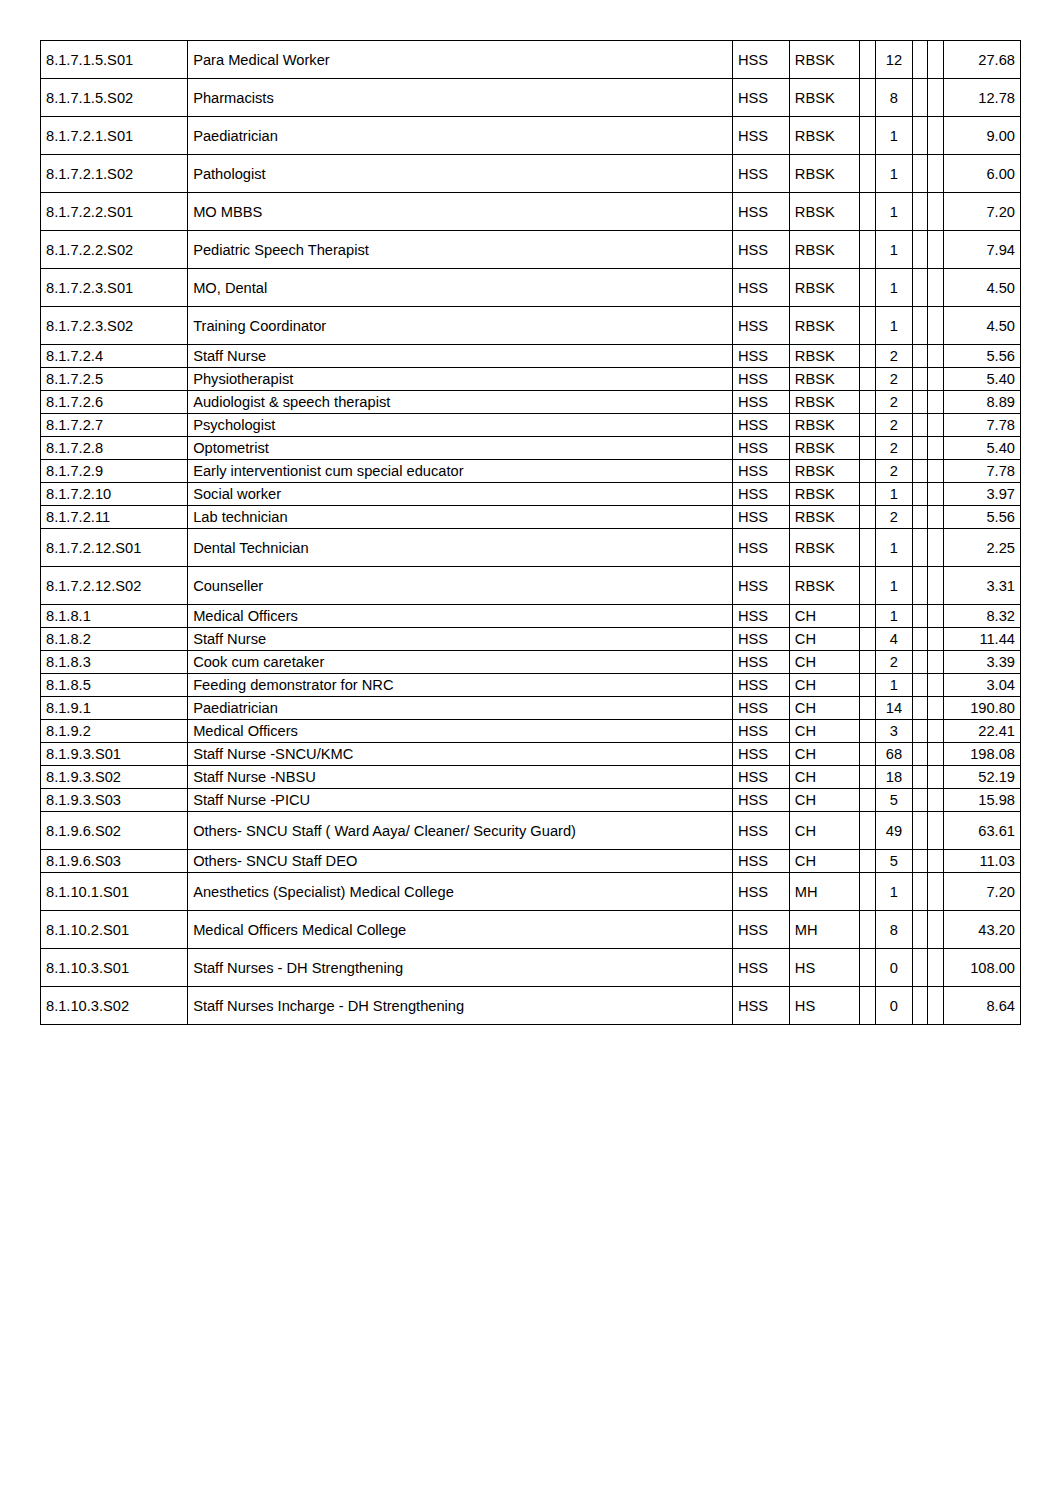| 8.1.7.1.5.S01 | Para Medical Worker | HSS | RBSK | | 12 | | | 27.68 |
| 8.1.7.1.5.S02 | Pharmacists | HSS | RBSK | | 8 | | | 12.78 |
| 8.1.7.2.1.S01 | Paediatrician | HSS | RBSK | | 1 | | | 9.00 |
| 8.1.7.2.1.S02 | Pathologist | HSS | RBSK | | 1 | | | 6.00 |
| 8.1.7.2.2.S01 | MO MBBS | HSS | RBSK | | 1 | | | 7.20 |
| 8.1.7.2.2.S02 | Pediatric Speech Therapist | HSS | RBSK | | 1 | | | 7.94 |
| 8.1.7.2.3.S01 | MO, Dental | HSS | RBSK | | 1 | | | 4.50 |
| 8.1.7.2.3.S02 | Training Coordinator | HSS | RBSK | | 1 | | | 4.50 |
| 8.1.7.2.4 | Staff Nurse | HSS | RBSK | | 2 | | | 5.56 |
| 8.1.7.2.5 | Physiotherapist | HSS | RBSK | | 2 | | | 5.40 |
| 8.1.7.2.6 | Audiologist & speech therapist | HSS | RBSK | | 2 | | | 8.89 |
| 8.1.7.2.7 | Psychologist | HSS | RBSK | | 2 | | | 7.78 |
| 8.1.7.2.8 | Optometrist | HSS | RBSK | | 2 | | | 5.40 |
| 8.1.7.2.9 | Early interventionist cum special educator | HSS | RBSK | | 2 | | | 7.78 |
| 8.1.7.2.10 | Social worker | HSS | RBSK | | 1 | | | 3.97 |
| 8.1.7.2.11 | Lab technician | HSS | RBSK | | 2 | | | 5.56 |
| 8.1.7.2.12.S01 | Dental Technician | HSS | RBSK | | 1 | | | 2.25 |
| 8.1.7.2.12.S02 | Counseller | HSS | RBSK | | 1 | | | 3.31 |
| 8.1.8.1 | Medical Officers | HSS | CH | | 1 | | | 8.32 |
| 8.1.8.2 | Staff Nurse | HSS | CH | | 4 | | | 11.44 |
| 8.1.8.3 | Cook cum caretaker | HSS | CH | | 2 | | | 3.39 |
| 8.1.8.5 | Feeding demonstrator for NRC | HSS | CH | | 1 | | | 3.04 |
| 8.1.9.1 | Paediatrician | HSS | CH | | 14 | | | 190.80 |
| 8.1.9.2 | Medical Officers | HSS | CH | | 3 | | | 22.41 |
| 8.1.9.3.S01 | Staff Nurse -SNCU/KMC | HSS | CH | | 68 | | | 198.08 |
| 8.1.9.3.S02 | Staff Nurse -NBSU | HSS | CH | | 18 | | | 52.19 |
| 8.1.9.3.S03 | Staff Nurse -PICU | HSS | CH | | 5 | | | 15.98 |
| 8.1.9.6.S02 | Others- SNCU Staff ( Ward Aaya/ Cleaner/ Security Guard) | HSS | CH | | 49 | | | 63.61 |
| 8.1.9.6.S03 | Others- SNCU Staff DEO | HSS | CH | | 5 | | | 11.03 |
| 8.1.10.1.S01 | Anesthetics (Specialist) Medical College | HSS | MH | | 1 | | | 7.20 |
| 8.1.10.2.S01 | Medical Officers Medical College | HSS | MH | | 8 | | | 43.20 |
| 8.1.10.3.S01 | Staff Nurses - DH Strengthening | HSS | HS | | 0 | | | 108.00 |
| 8.1.10.3.S02 | Staff Nurses Incharge - DH Strengthening | HSS | HS | | 0 | | | 8.64 |